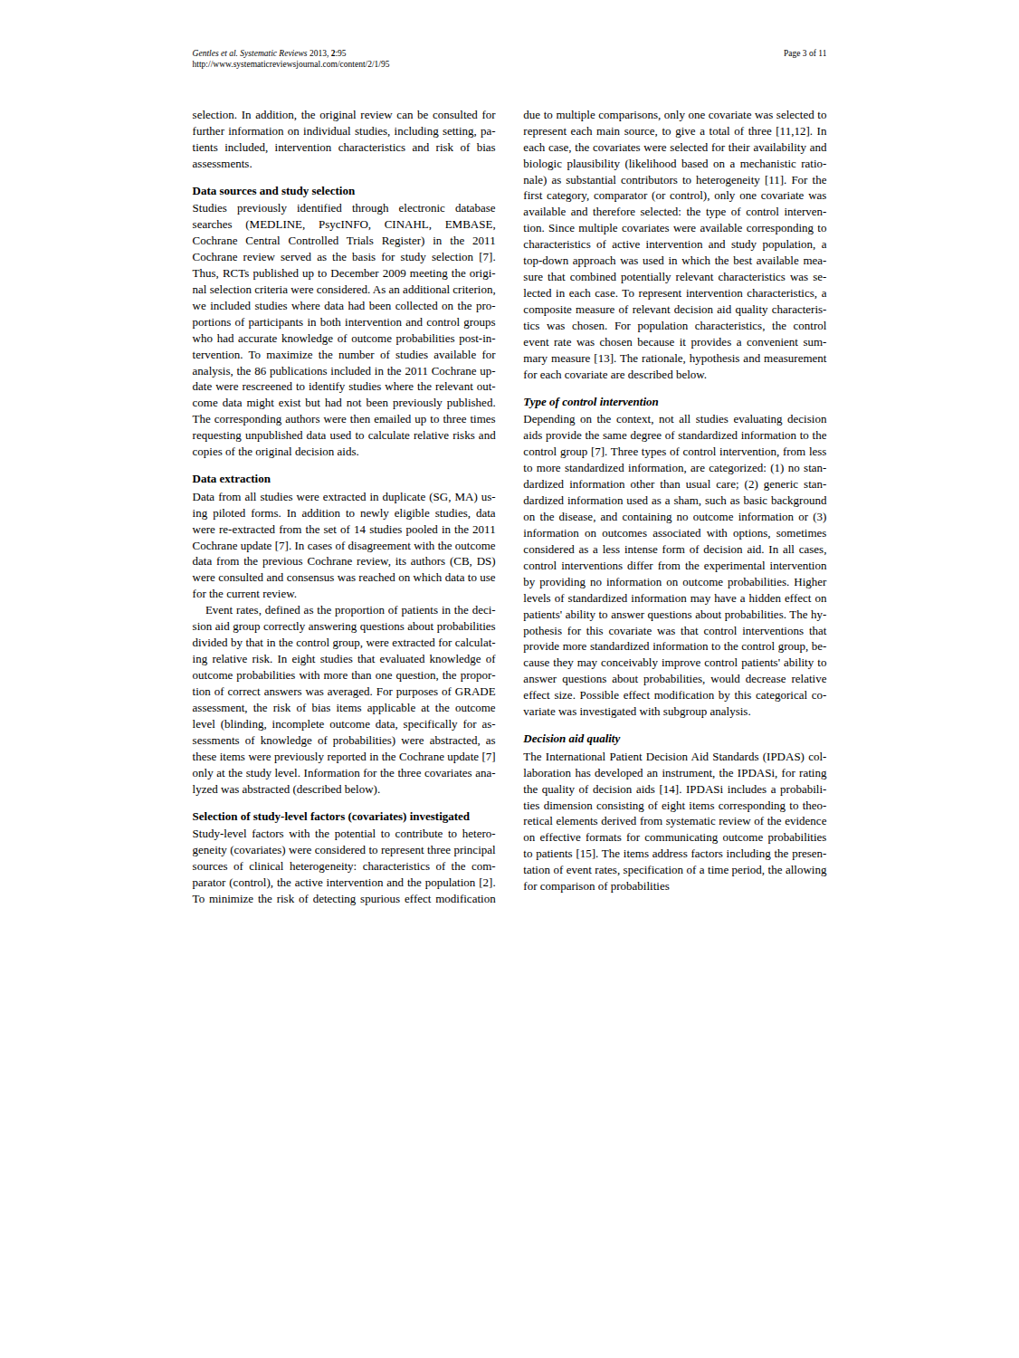Gentles et al. Systematic Reviews 2013, 2:95
http://www.systematicreviewsjournal.com/content/2/1/95
Page 3 of 11
selection. In addition, the original review can be consulted for further information on individual studies, including setting, patients included, intervention characteristics and risk of bias assessments.
Data sources and study selection
Studies previously identified through electronic database searches (MEDLINE, PsycINFO, CINAHL, EMBASE, Cochrane Central Controlled Trials Register) in the 2011 Cochrane review served as the basis for study selection [7]. Thus, RCTs published up to December 2009 meeting the original selection criteria were considered. As an additional criterion, we included studies where data had been collected on the proportions of participants in both intervention and control groups who had accurate knowledge of outcome probabilities post-intervention. To maximize the number of studies available for analysis, the 86 publications included in the 2011 Cochrane update were rescreened to identify studies where the relevant outcome data might exist but had not been previously published. The corresponding authors were then emailed up to three times requesting unpublished data used to calculate relative risks and copies of the original decision aids.
Data extraction
Data from all studies were extracted in duplicate (SG, MA) using piloted forms. In addition to newly eligible studies, data were re-extracted from the set of 14 studies pooled in the 2011 Cochrane update [7]. In cases of disagreement with the outcome data from the previous Cochrane review, its authors (CB, DS) were consulted and consensus was reached on which data to use for the current review.
Event rates, defined as the proportion of patients in the decision aid group correctly answering questions about probabilities divided by that in the control group, were extracted for calculating relative risk. In eight studies that evaluated knowledge of outcome probabilities with more than one question, the proportion of correct answers was averaged. For purposes of GRADE assessment, the risk of bias items applicable at the outcome level (blinding, incomplete outcome data, specifically for assessments of knowledge of probabilities) were abstracted, as these items were previously reported in the Cochrane update [7] only at the study level. Information for the three covariates analyzed was abstracted (described below).
Selection of study-level factors (covariates) investigated
Study-level factors with the potential to contribute to heterogeneity (covariates) were considered to represent three principal sources of clinical heterogeneity: characteristics of the comparator (control), the active intervention and the population [2]. To minimize the risk of detecting spurious effect modification due to multiple comparisons, only one covariate was selected to represent each main source, to give a total of three [11,12]. In each case, the covariates were selected for their availability and biologic plausibility (likelihood based on a mechanistic rationale) as substantial contributors to heterogeneity [11]. For the first category, comparator (or control), only one covariate was available and therefore selected: the type of control intervention. Since multiple covariates were available corresponding to characteristics of active intervention and study population, a top-down approach was used in which the best available measure that combined potentially relevant characteristics was selected in each case. To represent intervention characteristics, a composite measure of relevant decision aid quality characteristics was chosen. For population characteristics, the control event rate was chosen because it provides a convenient summary measure [13]. The rationale, hypothesis and measurement for each covariate are described below.
Type of control intervention
Depending on the context, not all studies evaluating decision aids provide the same degree of standardized information to the control group [7]. Three types of control intervention, from less to more standardized information, are categorized: (1) no standardized information other than usual care; (2) generic standardized information used as a sham, such as basic background on the disease, and containing no outcome information or (3) information on outcomes associated with options, sometimes considered as a less intense form of decision aid. In all cases, control interventions differ from the experimental intervention by providing no information on outcome probabilities. Higher levels of standardized information may have a hidden effect on patients' ability to answer questions about probabilities. The hypothesis for this covariate was that control interventions that provide more standardized information to the control group, because they may conceivably improve control patients' ability to answer questions about probabilities, would decrease relative effect size. Possible effect modification by this categorical covariate was investigated with subgroup analysis.
Decision aid quality
The International Patient Decision Aid Standards (IPDAS) collaboration has developed an instrument, the IPDASi, for rating the quality of decision aids [14]. IPDASi includes a probabilities dimension consisting of eight items corresponding to theoretical elements derived from systematic review of the evidence on effective formats for communicating outcome probabilities to patients [15]. The items address factors including the presentation of event rates, specification of a time period, the allowing for comparison of probabilities